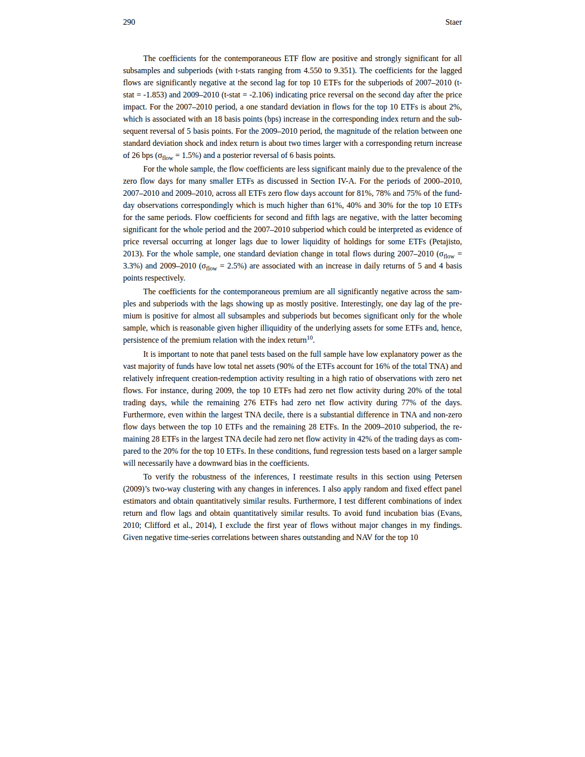290 Staer
The coefficients for the contemporaneous ETF flow are positive and strongly significant for all subsamples and subperiods (with t-stats ranging from 4.550 to 9.351). The coefficients for the lagged flows are significantly negative at the second lag for top 10 ETFs for the subperiods of 2007–2010 (t-stat = -1.853) and 2009–2010 (t-stat = -2.106) indicating price reversal on the second day after the price impact. For the 2007–2010 period, a one standard deviation in flows for the top 10 ETFs is about 2%, which is associated with an 18 basis points (bps) increase in the corresponding index return and the subsequent reversal of 5 basis points. For the 2009–2010 period, the magnitude of the relation between one standard deviation shock and index return is about two times larger with a corresponding return increase of 26 bps (σflow = 1.5%) and a posterior reversal of 6 basis points.
For the whole sample, the flow coefficients are less significant mainly due to the prevalence of the zero flow days for many smaller ETFs as discussed in Section IV-A. For the periods of 2000–2010, 2007–2010 and 2009–2010, across all ETFs zero flow days account for 81%, 78% and 75% of the fund-day observations correspondingly which is much higher than 61%, 40% and 30% for the top 10 ETFs for the same periods. Flow coefficients for second and fifth lags are negative, with the latter becoming significant for the whole period and the 2007–2010 subperiod which could be interpreted as evidence of price reversal occurring at longer lags due to lower liquidity of holdings for some ETFs (Petajisto, 2013). For the whole sample, one standard deviation change in total flows during 2007–2010 (σflow = 3.3%) and 2009–2010 (σflow = 2.5%) are associated with an increase in daily returns of 5 and 4 basis points respectively.
The coefficients for the contemporaneous premium are all significantly negative across the samples and subperiods with the lags showing up as mostly positive. Interestingly, one day lag of the premium is positive for almost all subsamples and subperiods but becomes significant only for the whole sample, which is reasonable given higher illiquidity of the underlying assets for some ETFs and, hence, persistence of the premium relation with the index return10.
It is important to note that panel tests based on the full sample have low explanatory power as the vast majority of funds have low total net assets (90% of the ETFs account for 16% of the total TNA) and relatively infrequent creation-redemption activity resulting in a high ratio of observations with zero net flows. For instance, during 2009, the top 10 ETFs had zero net flow activity during 20% of the total trading days, while the remaining 276 ETFs had zero net flow activity during 77% of the days. Furthermore, even within the largest TNA decile, there is a substantial difference in TNA and non-zero flow days between the top 10 ETFs and the remaining 28 ETFs. In the 2009–2010 subperiod, the remaining 28 ETFs in the largest TNA decile had zero net flow activity in 42% of the trading days as compared to the 20% for the top 10 ETFs. In these conditions, fund regression tests based on a larger sample will necessarily have a downward bias in the coefficients.
To verify the robustness of the inferences, I reestimate results in this section using Petersen (2009)’s two-way clustering with any changes in inferences. I also apply random and fixed effect panel estimators and obtain quantitatively similar results. Furthermore, I test different combinations of index return and flow lags and obtain quantitatively similar results. To avoid fund incubation bias (Evans, 2010; Clifford et al., 2014), I exclude the first year of flows without major changes in my findings. Given negative time-series correlations between shares outstanding and NAV for the top 10